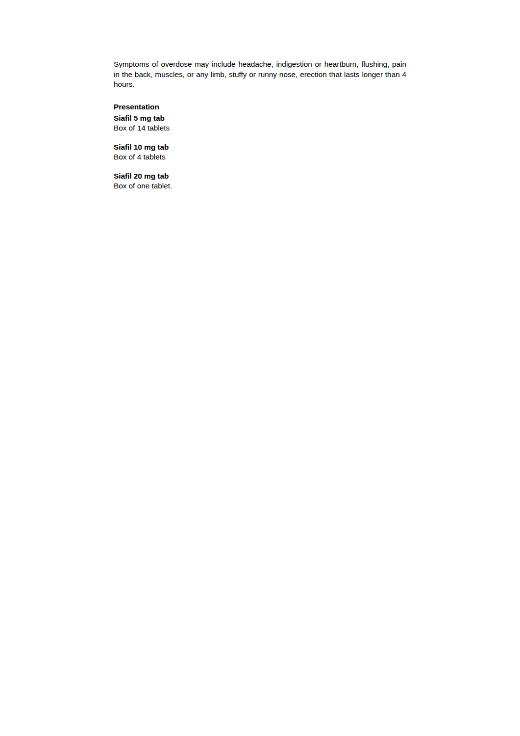Symptoms of overdose may include headache, indigestion or heartburn, flushing, pain in the back, muscles, or any limb, stuffy or runny nose, erection that lasts longer than 4 hours.
Presentation
Siafil 5 mg tab
Box of 14 tablets
Siafil 10 mg tab
Box of 4 tablets
Siafil 20 mg tab
Box of one tablet.